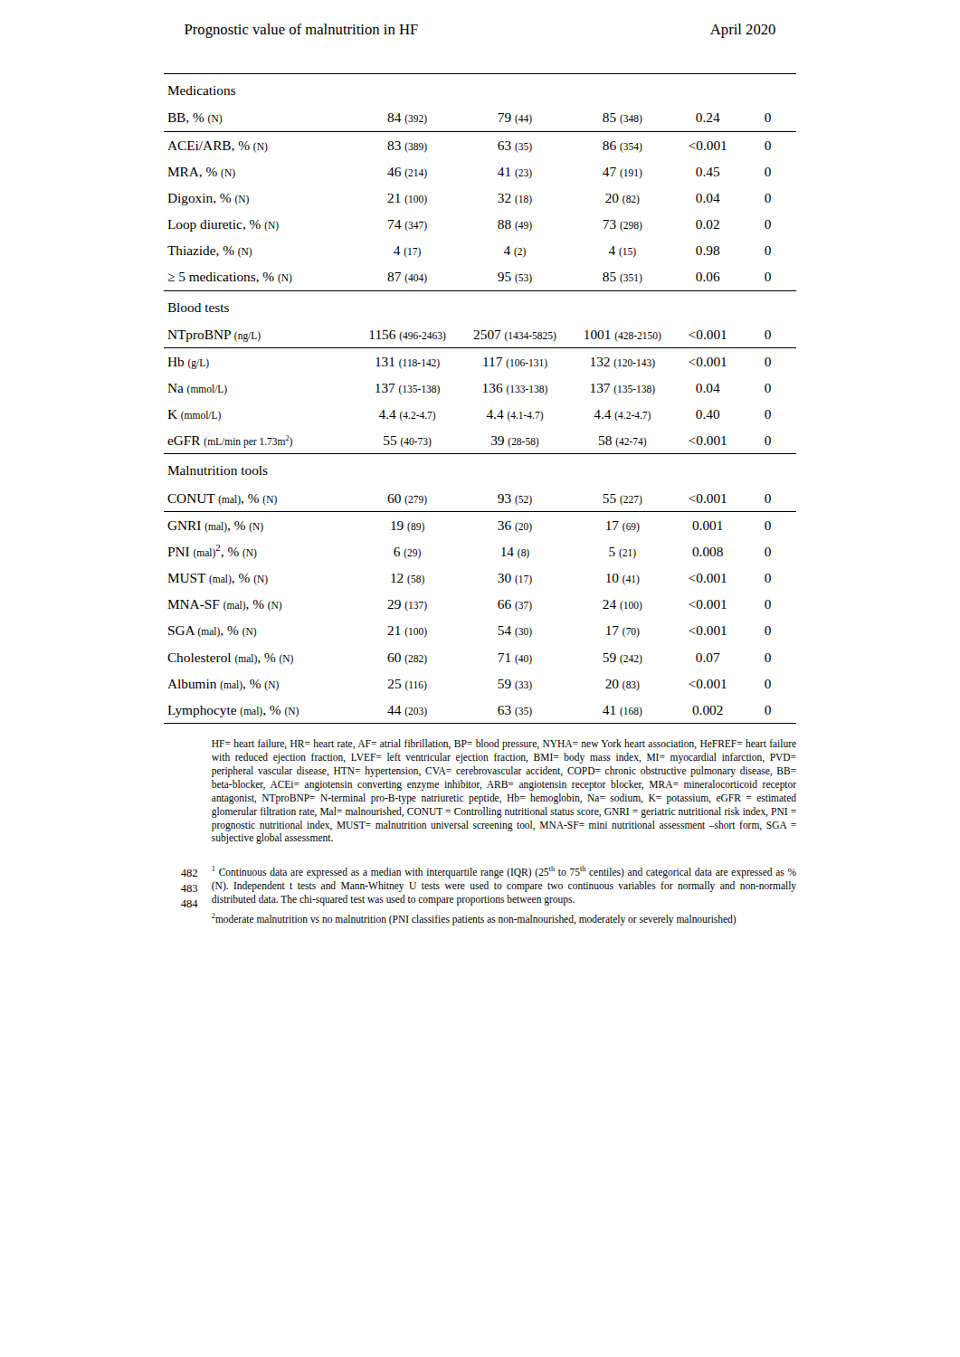Prognostic value of malnutrition in HF
April 2020
| Medications |
| BB, % (N) | 84 (392) | 79 (44) | 85 (348) | 0.24 | 0 |
| ACEi/ARB, % (N) | 83 (389) | 63 (35) | 86 (354) | <0.001 | 0 |
| MRA, % (N) | 46 (214) | 41 (23) | 47 (191) | 0.45 | 0 |
| Digoxin, % (N) | 21 (100) | 32 (18) | 20 (82) | 0.04 | 0 |
| Loop diuretic, % (N) | 74 (347) | 88 (49) | 73 (298) | 0.02 | 0 |
| Thiazide, % (N) | 4 (17) | 4 (2) | 4 (15) | 0.98 | 0 |
| ≥ 5 medications, % (N) | 87 (404) | 95 (53) | 85 (351) | 0.06 | 0 |
| Blood tests |
| NTproBNP (ng/L) | 1156 (496-2463) | 2507 (1434-5825) | 1001 (428-2150) | <0.001 | 0 |
| Hb (g/L) | 131 (118-142) | 117 (106-131) | 132 (120-143) | <0.001 | 0 |
| Na (mmol/L) | 137 (135-138) | 136 (133-138) | 137 (135-138) | 0.04 | 0 |
| K (mmol/L) | 4.4 (4.2-4.7) | 4.4 (4.1-4.7) | 4.4 (4.2-4.7) | 0.40 | 0 |
| eGFR (mL/min per 1.73m 2 ) | 55 (40-73) | 39 (28-58) | 58 (42-74) | <0.001 | 0 |
| Malnutrition tools |
| CONUT (mal) , % (N) | 60 (279) | 93 (52) | 55 (227) | <0.001 | 0 |
| GNRI (mal) , % (N) | 19 (89) | 36 (20) | 17 (69) | 0.001 | 0 |
| PNI (mal) 2 , % (N) | 6 (29) | 14 (8) | 5 (21) | 0.008 | 0 |
| MUST (mal) , % (N) | 12 (58) | 30 (17) | 10 (41) | <0.001 | 0 |
| MNA-SF (mal) , % (N) | 29 (137) | 66 (37) | 24 (100) | <0.001 | 0 |
| SGA (mal) , % (N) | 21 (100) | 54 (30) | 17 (70) | <0.001 | 0 |
| Cholesterol (mal) , % (N) | 60 (282) | 71 (40) | 59 (242) | 0.07 | 0 |
| Albumin (mal) , % (N) | 25 (116) | 59 (33) | 20 (83) | <0.001 | 0 |
| Lymphocyte (mal) , % (N) | 44 (203) | 63 (35) | 41 (168) | 0.002 | 0 |
HF= heart failure, HR= heart rate, AF= atrial fibrillation, BP= blood pressure, NYHA= new York heart association, HeFREF= heart failure with reduced ejection fraction, LVEF= left ventricular ejection fraction, BMI= body mass index, MI= myocardial infarction, PVD= peripheral vascular disease, HTN= hypertension, CVA= cerebrovascular accident, COPD= chronic obstructive pulmonary disease, BB= beta-blocker, ACEi= angiotensin converting enzyme inhibitor, ARB= angiotensin receptor blocker, MRA= mineralocorticoid receptor antagonist, NTproBNP= N-terminal pro-B-type natriuretic peptide, Hb= hemoglobin, Na= sodium, K= potassium, eGFR = estimated glomerular filtration rate, Mal= malnourished, CONUT = Controlling nutritional status score, GNRI = geriatric nutritional risk index, PNI = prognostic nutritional index, MUST= malnutrition universal screening tool, MNA-SF= mini nutritional assessment –short form, SGA = subjective global assessment.
482
483
484
1 Continuous data are expressed as a median with interquartile range (IQR) (25th to 75th centiles) and categorical data are expressed as % (N). Independent t tests and Mann-Whitney U tests were used to compare two continuous variables for normally and non-normally distributed data. The chi-squared test was used to compare proportions between groups.
2moderate malnutrition vs no malnutrition (PNI classifies patients as non-malnourished, moderately or severely malnourished)